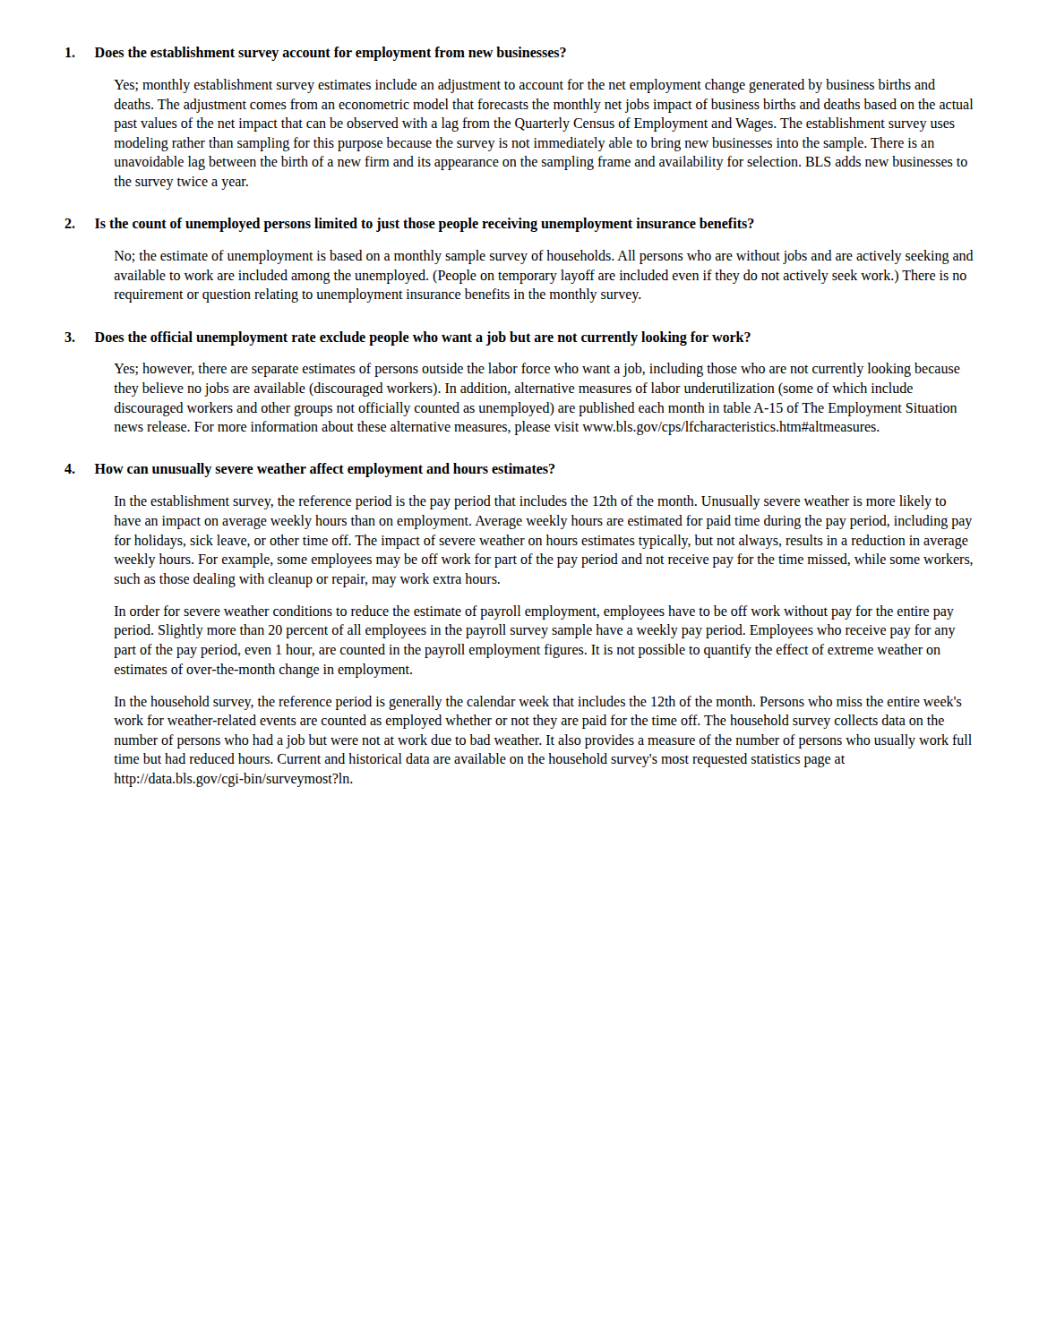Does the establishment survey account for employment from new businesses?
Yes; monthly establishment survey estimates include an adjustment to account for the net employment change generated by business births and deaths. The adjustment comes from an econometric model that forecasts the monthly net jobs impact of business births and deaths based on the actual past values of the net impact that can be observed with a lag from the Quarterly Census of Employment and Wages. The establishment survey uses modeling rather than sampling for this purpose because the survey is not immediately able to bring new businesses into the sample. There is an unavoidable lag between the birth of a new firm and its appearance on the sampling frame and availability for selection. BLS adds new businesses to the survey twice a year.
Is the count of unemployed persons limited to just those people receiving unemployment insurance benefits?
No; the estimate of unemployment is based on a monthly sample survey of households. All persons who are without jobs and are actively seeking and available to work are included among the unemployed. (People on temporary layoff are included even if they do not actively seek work.) There is no requirement or question relating to unemployment insurance benefits in the monthly survey.
Does the official unemployment rate exclude people who want a job but are not currently looking for work?
Yes; however, there are separate estimates of persons outside the labor force who want a job, including those who are not currently looking because they believe no jobs are available (discouraged workers). In addition, alternative measures of labor underutilization (some of which include discouraged workers and other groups not officially counted as unemployed) are published each month in table A-15 of The Employment Situation news release. For more information about these alternative measures, please visit www.bls.gov/cps/lfcharacteristics.htm#altmeasures.
How can unusually severe weather affect employment and hours estimates?
In the establishment survey, the reference period is the pay period that includes the 12th of the month. Unusually severe weather is more likely to have an impact on average weekly hours than on employment. Average weekly hours are estimated for paid time during the pay period, including pay for holidays, sick leave, or other time off. The impact of severe weather on hours estimates typically, but not always, results in a reduction in average weekly hours. For example, some employees may be off work for part of the pay period and not receive pay for the time missed, while some workers, such as those dealing with cleanup or repair, may work extra hours.
In order for severe weather conditions to reduce the estimate of payroll employment, employees have to be off work without pay for the entire pay period. Slightly more than 20 percent of all employees in the payroll survey sample have a weekly pay period. Employees who receive pay for any part of the pay period, even 1 hour, are counted in the payroll employment figures. It is not possible to quantify the effect of extreme weather on estimates of over-the-month change in employment.
In the household survey, the reference period is generally the calendar week that includes the 12th of the month. Persons who miss the entire week's work for weather-related events are counted as employed whether or not they are paid for the time off. The household survey collects data on the number of persons who had a job but were not at work due to bad weather. It also provides a measure of the number of persons who usually work full time but had reduced hours. Current and historical data are available on the household survey's most requested statistics page at http://data.bls.gov/cgi-bin/surveymost?ln.